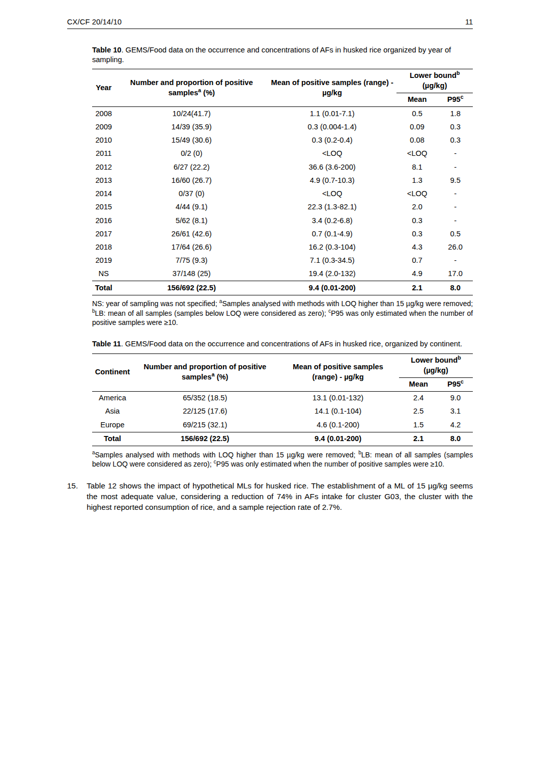CX/CF 20/14/10 11
Table 10. GEMS/Food data on the occurrence and concentrations of AFs in husked rice organized by year of sampling.
| Year | Number and proportion of positive samples a (%) | Mean of positive samples (range) - µg/kg | Lower bound b (µg/kg) |
| --- | --- | --- | --- |
| Mean | P95 c |
| 2008 | 10/24(41.7) | 1.1 (0.01-7.1) | 0.5 | 1.8 |
| 2009 | 14/39 (35.9) | 0.3 (0.004-1.4) | 0.09 | 0.3 |
| 2010 | 15/49 (30.6) | 0.3 (0.2-0.4) | 0.08 | 0.3 |
| 2011 | 0/2 (0) | <LOQ | <LOQ | - |
| 2012 | 6/27 (22.2) | 36.6 (3.6-200) | 8.1 | - |
| 2013 | 16/60 (26.7) | 4.9 (0.7-10.3) | 1.3 | 9.5 |
| 2014 | 0/37 (0) | <LOQ | <LOQ | - |
| 2015 | 4/44 (9.1) | 22.3 (1.3-82.1) | 2.0 | - |
| 2016 | 5/62 (8.1) | 3.4 (0.2-6.8) | 0.3 | - |
| 2017 | 26/61 (42.6) | 0.7 (0.1-4.9) | 0.3 | 0.5 |
| 2018 | 17/64 (26.6) | 16.2 (0.3-104) | 4.3 | 26.0 |
| 2019 | 7/75 (9.3) | 7.1 (0.3-34.5) | 0.7 | - |
| NS | 37/148 (25) | 19.4 (2.0-132) | 4.9 | 17.0 |
| Total | 156/692 (22.5) | 9.4 (0.01-200) | 2.1 | 8.0 |
NS: year of sampling was not specified; aSamples analysed with methods with LOQ higher than 15 µg/kg were removed; bLB: mean of all samples (samples below LOQ were considered as zero); cP95 was only estimated when the number of positive samples were ≥10.
Table 11. GEMS/Food data on the occurrence and concentrations of AFs in husked rice, organized by continent.
| Continent | Number and proportion of positive samples a (%) | Mean of positive samples (range) - µg/kg | Lower bound b (µg/kg) |
| --- | --- | --- | --- |
| Mean | P95 c |
| America | 65/352 (18.5) | 13.1 (0.01-132) | 2.4 | 9.0 |
| Asia | 22/125 (17.6) | 14.1 (0.1-104) | 2.5 | 3.1 |
| Europe | 69/215 (32.1) | 4.6 (0.1-200) | 1.5 | 4.2 |
| Total | 156/692 (22.5) | 9.4 (0.01-200) | 2.1 | 8.0 |
aSamples analysed with methods with LOQ higher than 15 µg/kg were removed; bLB: mean of all samples (samples below LOQ were considered as zero); cP95 was only estimated when the number of positive samples were ≥10.
15.
Table 12 shows the impact of hypothetical MLs for husked rice. The establishment of a ML of 15 µg/kg seems the most adequate value, considering a reduction of 74% in AFs intake for cluster G03, the cluster with the highest reported consumption of rice, and a sample rejection rate of 2.7%.